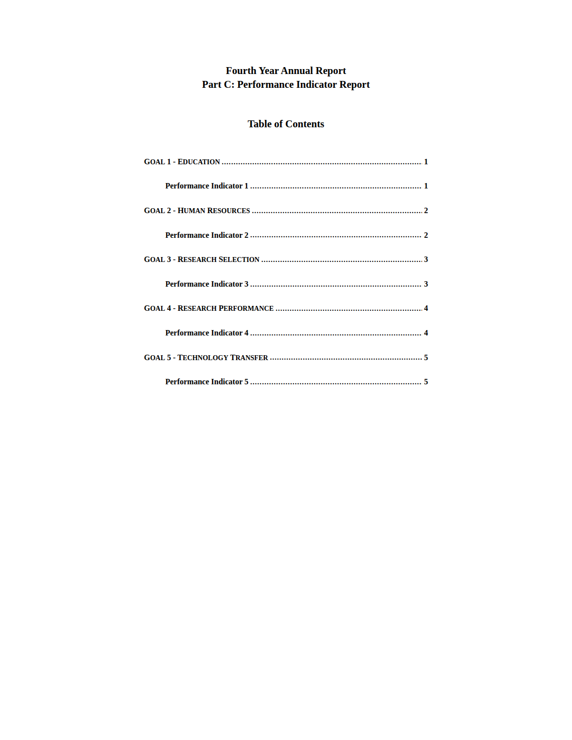Fourth Year Annual Report
Part C: Performance Indicator Report
Table of Contents
GOAL 1 - EDUCATION .................................................................................................................. 1
Performance Indicator 1 ................................................................................................ 1
GOAL 2 - HUMAN RESOURCES .................................................................................................. 2
Performance Indicator 2 ................................................................................................ 2
GOAL 3 - RESEARCH SELECTION .................................................................................................. 3
Performance Indicator 3 ................................................................................................ 3
GOAL 4 - RESEARCH PERFORMANCE .......................................................................................... 4
Performance Indicator 4 ................................................................................................ 4
GOAL 5 - TECHNOLOGY TRANSFER .......................................................................................... 5
Performance Indicator 5 ................................................................................................ 5